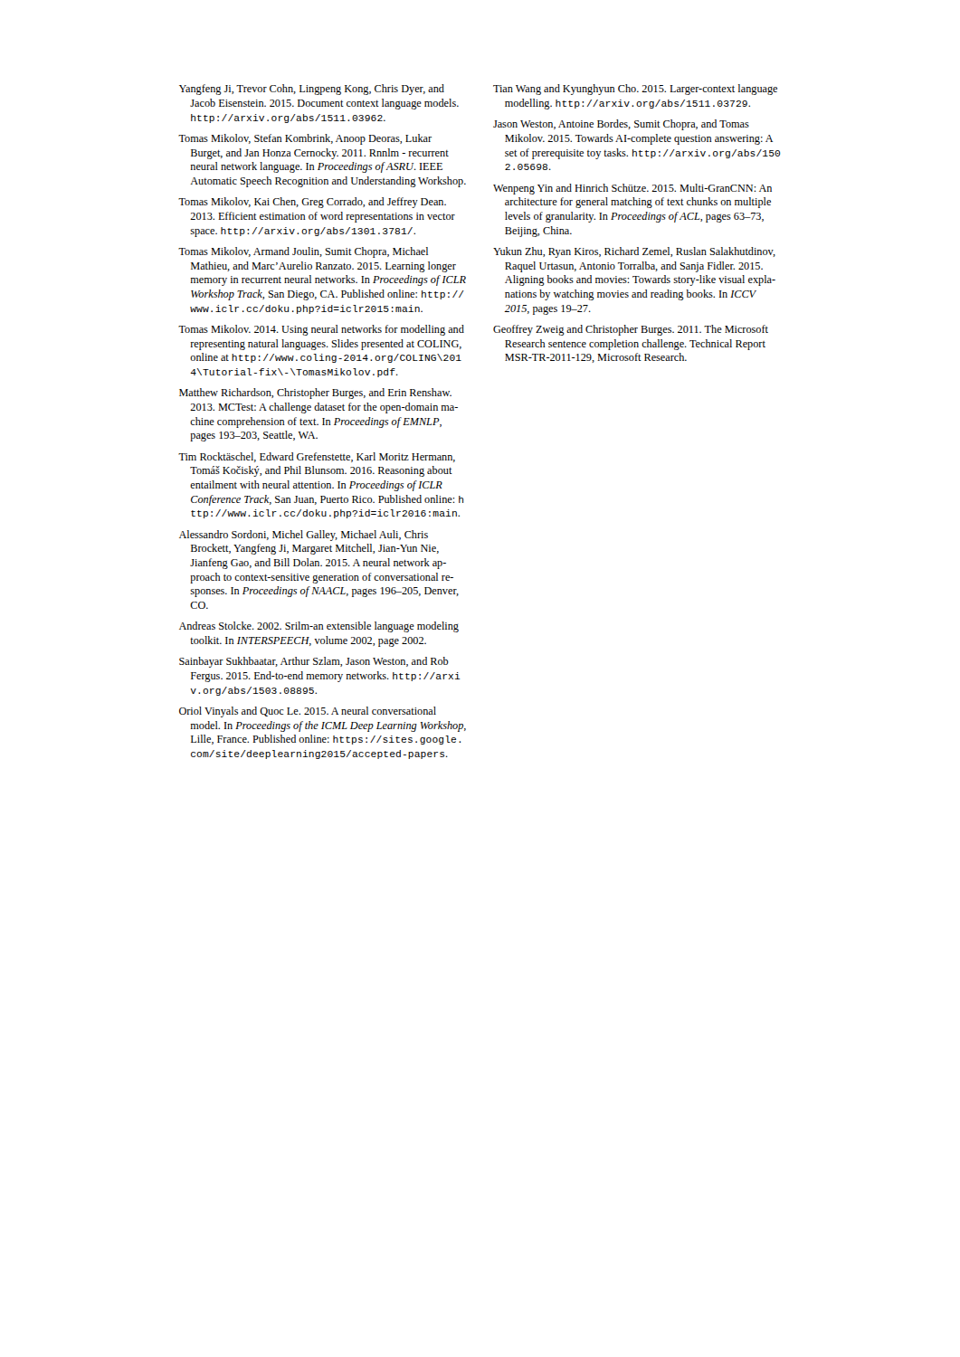Yangfeng Ji, Trevor Cohn, Lingpeng Kong, Chris Dyer, and Jacob Eisenstein. 2015. Document context language models. http://arxiv.org/abs/1511.03962.
Tomas Mikolov, Stefan Kombrink, Anoop Deoras, Lukar Burget, and Jan Honza Cernocky. 2011. Rnnlm - recurrent neural network language. In Proceedings of ASRU. IEEE Automatic Speech Recognition and Understanding Workshop.
Tomas Mikolov, Kai Chen, Greg Corrado, and Jeffrey Dean. 2013. Efficient estimation of word representations in vector space. http://arxiv.org/abs/1301.3781/.
Tomas Mikolov, Armand Joulin, Sumit Chopra, Michael Mathieu, and Marc’Aurelio Ranzato. 2015. Learning longer memory in recurrent neural networks. In Proceedings of ICLR Workshop Track, San Diego, CA. Published online: http://www.iclr.cc/doku.php?id=iclr2015:main.
Tomas Mikolov. 2014. Using neural networks for modelling and representing natural languages. Slides presented at COLING, online at http://www.coling-2014.org/COLING\2014\Tutorial-fix\-\TomasMikolov.pdf.
Matthew Richardson, Christopher Burges, and Erin Renshaw. 2013. MCTest: A challenge dataset for the open-domain machine comprehension of text. In Proceedings of EMNLP, pages 193–203, Seattle, WA.
Tim Rocktäschel, Edward Grefenstette, Karl Moritz Hermann, Tomáš Kočiský, and Phil Blunsom. 2016. Reasoning about entailment with neural attention. In Proceedings of ICLR Conference Track, San Juan, Puerto Rico. Published online: http://www.iclr.cc/doku.php?id=iclr2016:main.
Alessandro Sordoni, Michel Galley, Michael Auli, Chris Brockett, Yangfeng Ji, Margaret Mitchell, Jian-Yun Nie, Jianfeng Gao, and Bill Dolan. 2015. A neural network approach to context-sensitive generation of conversational responses. In Proceedings of NAACL, pages 196–205, Denver, CO.
Andreas Stolcke. 2002. Srilm-an extensible language modeling toolkit. In INTERSPEECH, volume 2002, page 2002.
Sainbayar Sukhbaatar, Arthur Szlam, Jason Weston, and Rob Fergus. 2015. End-to-end memory networks. http://arxiv.org/abs/1503.08895.
Oriol Vinyals and Quoc Le. 2015. A neural conversational model. In Proceedings of the ICML Deep Learning Workshop, Lille, France. Published online: https://sites.google.com/site/deeplearning2015/accepted-papers.
Tian Wang and Kyunghyun Cho. 2015. Larger-context language modelling. http://arxiv.org/abs/1511.03729.
Jason Weston, Antoine Bordes, Sumit Chopra, and Tomas Mikolov. 2015. Towards AI-complete question answering: A set of prerequisite toy tasks. http://arxiv.org/abs/1502.05698.
Wenpeng Yin and Hinrich Schütze. 2015. Multi-GranCNN: An architecture for general matching of text chunks on multiple levels of granularity. In Proceedings of ACL, pages 63–73, Beijing, China.
Yukun Zhu, Ryan Kiros, Richard Zemel, Ruslan Salakhutdinov, Raquel Urtasun, Antonio Torralba, and Sanja Fidler. 2015. Aligning books and movies: Towards story-like visual explanations by watching movies and reading books. In ICCV 2015, pages 19–27.
Geoffrey Zweig and Christopher Burges. 2011. The Microsoft Research sentence completion challenge. Technical Report MSR-TR-2011-129, Microsoft Research.